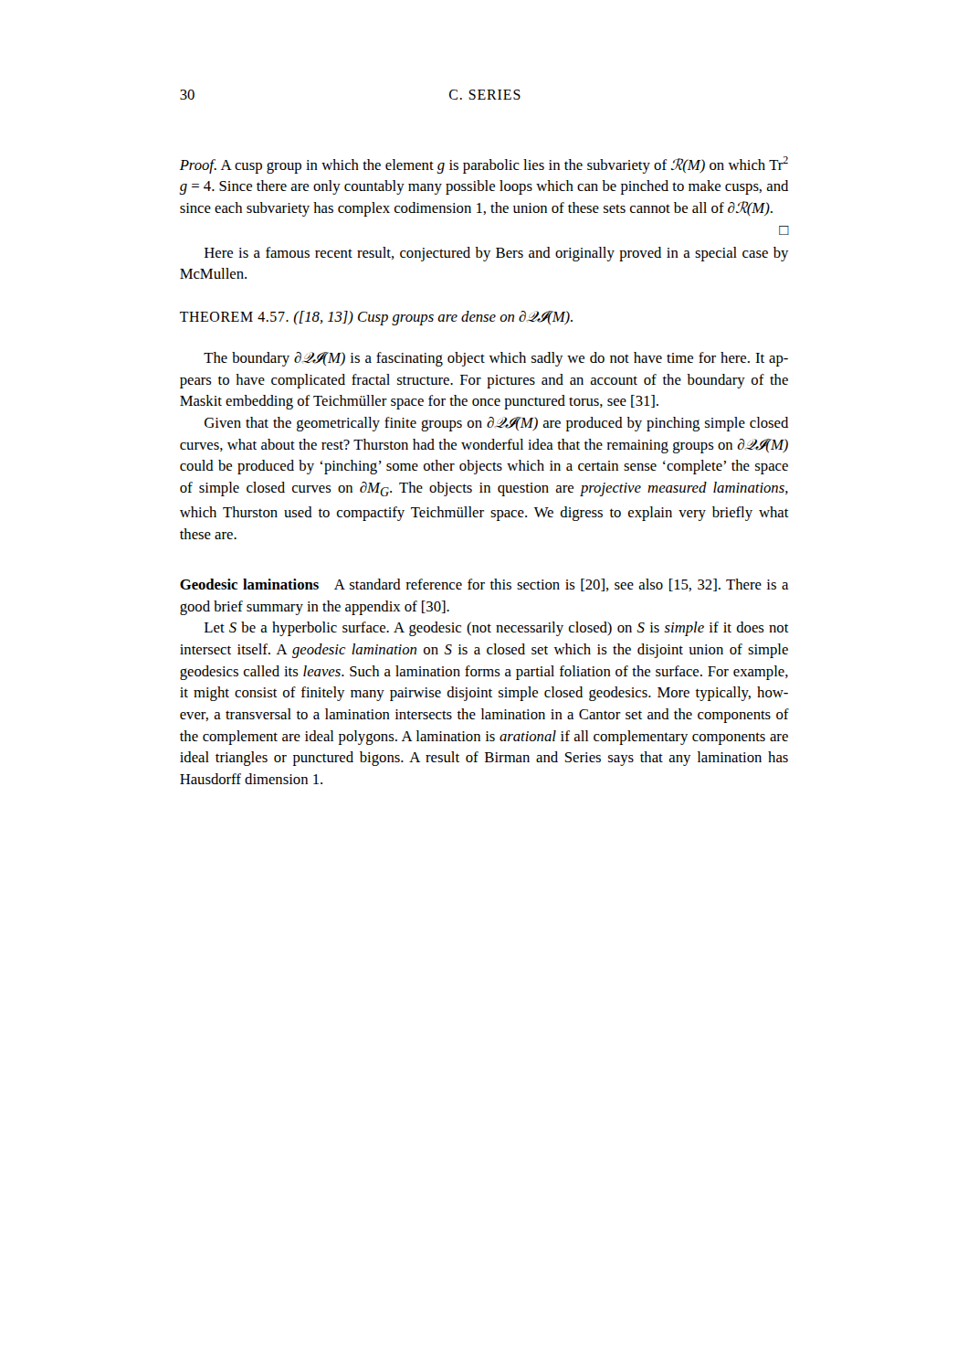30
C. Series
Proof. A cusp group in which the element g is parabolic lies in the subvariety of ℛ(M) on which Tr2 g = 4. Since there are only countably many possible loops which can be pinched to make cusps, and since each subvariety has complex codimension 1, the union of these sets cannot be all of ∂ℛ(M).□
Here is a famous recent result, conjectured by Bers and originally proved in a special case by McMullen.
Theorem 4.57. ([18, 13]) Cusp groups are dense on ∂𝒬𝓘(M).
The boundary ∂𝒬𝓘(M) is a fascinating object which sadly we do not have time for here. It appears to have complicated fractal structure. For pictures and an account of the boundary of the Maskit embedding of Teichmüller space for the once punctured torus, see [31].
Given that the geometrically finite groups on ∂𝒬𝓘(M) are produced by pinching simple closed curves, what about the rest? Thurston had the wonderful idea that the remaining groups on ∂𝒬𝓘(M) could be produced by ‘pinching’ some other objects which in a certain sense ‘complete’ the space of simple closed curves on ∂MG. The objects in question are projective measured laminations, which Thurston used to compactify Teichmüller space. We digress to explain very briefly what these are.
Geodesic laminations A standard reference for this section is [20], see also [15, 32]. There is a good brief summary in the appendix of [30].
Let S be a hyperbolic surface. A geodesic (not necessarily closed) on S is simple if it does not intersect itself. A geodesic lamination on S is a closed set which is the disjoint union of simple geodesics called its leaves. Such a lamination forms a partial foliation of the surface. For example, it might consist of finitely many pairwise disjoint simple closed geodesics. More typically, however, a transversal to a lamination intersects the lamination in a Cantor set and the components of the complement are ideal polygons. A lamination is arational if all complementary components are ideal triangles or punctured bigons. A result of Birman and Series says that any lamination has Hausdorff dimension 1.